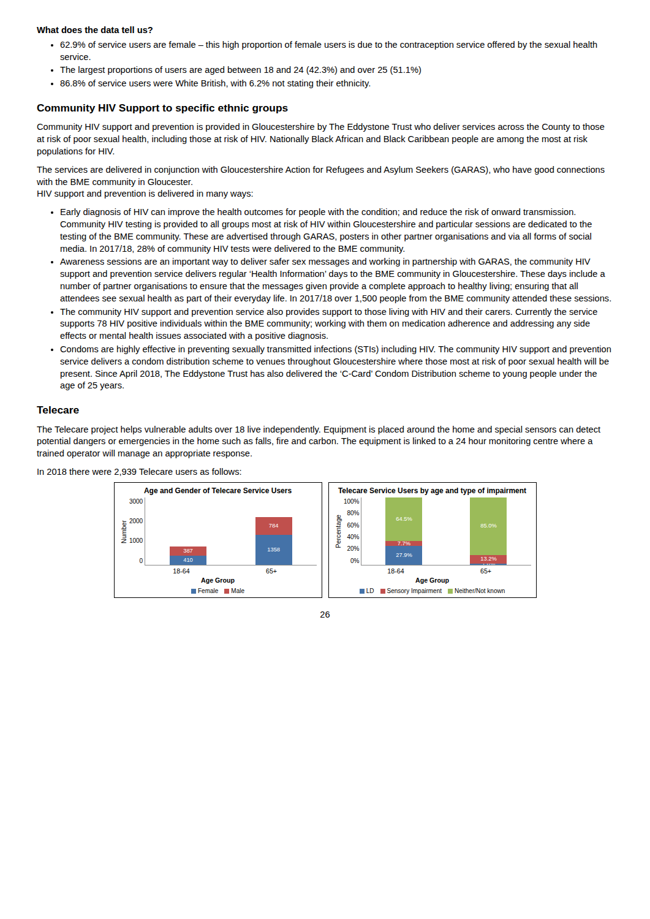What does the data tell us?
62.9% of service users are female – this high proportion of female users is due to the contraception service offered by the sexual health service.
The largest proportions of users are aged between 18 and 24 (42.3%) and over 25 (51.1%)
86.8% of service users were White British, with 6.2% not stating their ethnicity.
Community HIV Support to specific ethnic groups
Community HIV support and prevention is provided in Gloucestershire by The Eddystone Trust who deliver services across the County to those at risk of poor sexual health, including those at risk of HIV. Nationally Black African and Black Caribbean people are among the most at risk populations for HIV.
The services are delivered in conjunction with Gloucestershire Action for Refugees and Asylum Seekers (GARAS), who have good connections with the BME community in Gloucester.
HIV support and prevention is delivered in many ways:
Early diagnosis of HIV can improve the health outcomes for people with the condition; and reduce the risk of onward transmission. Community HIV testing is provided to all groups most at risk of HIV within Gloucestershire and particular sessions are dedicated to the testing of the BME community. These are advertised through GARAS, posters in other partner organisations and via all forms of social media. In 2017/18, 28% of community HIV tests were delivered to the BME community.
Awareness sessions are an important way to deliver safer sex messages and working in partnership with GARAS, the community HIV support and prevention service delivers regular ‘Health Information’ days to the BME community in Gloucestershire. These days include a number of partner organisations to ensure that the messages given provide a complete approach to healthy living; ensuring that all attendees see sexual health as part of their everyday life. In 2017/18 over 1,500 people from the BME community attended these sessions.
The community HIV support and prevention service also provides support to those living with HIV and their carers. Currently the service supports 78 HIV positive individuals within the BME community; working with them on medication adherence and addressing any side effects or mental health issues associated with a positive diagnosis.
Condoms are highly effective in preventing sexually transmitted infections (STIs) including HIV. The community HIV support and prevention service delivers a condom distribution scheme to venues throughout Gloucestershire where those most at risk of poor sexual health will be present. Since April 2018, The Eddystone Trust has also delivered the ‘C-Card’ Condom Distribution scheme to young people under the age of 25 years.
Telecare
The Telecare project helps vulnerable adults over 18 live independently. Equipment is placed around the home and special sensors can detect potential dangers or emergencies in the home such as falls, fire and carbon. The equipment is linked to a 24 hour monitoring centre where a trained operator will manage an appropriate response.
In 2018 there were 2,939 Telecare users as follows:
Age and Gender of Telecare Service Users
Number
3000
2000
1000
0
387
410
784
1358
18-6465+
Age Group
Female Male
Telecare Service Users by age and type of impairment
Percentage
100%
80%
60%
40%
20%
0%
64.5%
7.7%
27.9%
85.0%
13.2%
1.8%
18-6465+
Age Group
LD Sensory Impairment Neither/Not known
26